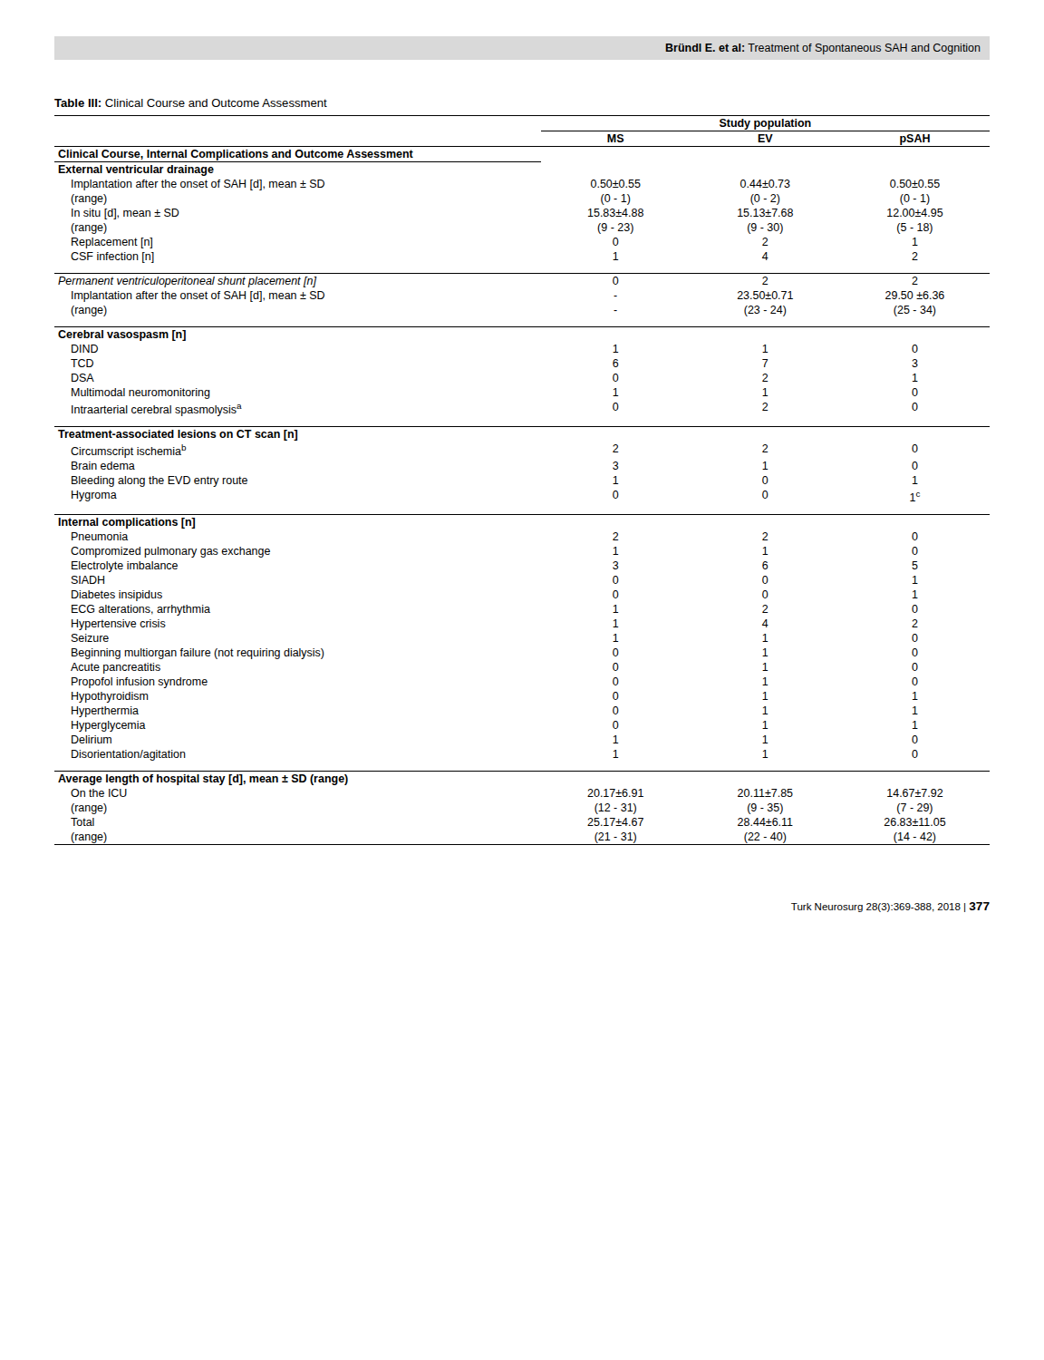Bründl E. et al: Treatment of Spontaneous SAH and Cognition
Table III: Clinical Course and Outcome Assessment
| | Study population |
| --- | --- |
| MS | EV | pSAH |
| Clinical Course, Internal Complications and Outcome Assessment | |
| External ventricular drainage | | | |
| Implantation after the onset of SAH [d], mean ± SD | 0.50±0.55 | 0.44±0.73 | 0.50±0.55 |
| (range) | (0 - 1) | (0 - 2) | (0 - 1) |
| In situ [d], mean ± SD | 15.83±4.88 | 15.13±7.68 | 12.00±4.95 |
| (range) | (9 - 23) | (9 - 30) | (5 - 18) |
| Replacement [n] | 0 | 2 | 1 |
| CSF infection [n] | 1 | 4 | 2 |
| Permanent ventriculoperitoneal shunt placement [n] | 0 | 2 | 2 |
| Implantation after the onset of SAH [d], mean ± SD | - | 23.50±0.71 | 29.50 ±6.36 |
| (range) | - | (23 - 24) | (25 - 34) |
| Cerebral vasospasm [n] | | | |
| DIND | 1 | 1 | 0 |
| TCD | 6 | 7 | 3 |
| DSA | 0 | 2 | 1 |
| Multimodal neuromonitoring | 1 | 1 | 0 |
| Intraarterial cerebral spasmolysis a | 0 | 2 | 0 |
| Treatment-associated lesions on CT scan [n] | | | |
| Circumscript ischemia b | 2 | 2 | 0 |
| Brain edema | 3 | 1 | 0 |
| Bleeding along the EVD entry route | 1 | 0 | 1 |
| Hygroma | 0 | 0 | 1 c |
| Internal complications [n] | | | |
| Pneumonia | 2 | 2 | 0 |
| Compromized pulmonary gas exchange | 1 | 1 | 0 |
| Electrolyte imbalance | 3 | 6 | 5 |
| SIADH | 0 | 0 | 1 |
| Diabetes insipidus | 0 | 0 | 1 |
| ECG alterations, arrhythmia | 1 | 2 | 0 |
| Hypertensive crisis | 1 | 4 | 2 |
| Seizure | 1 | 1 | 0 |
| Beginning multiorgan failure (not requiring dialysis) | 0 | 1 | 0 |
| Acute pancreatitis | 0 | 1 | 0 |
| Propofol infusion syndrome | 0 | 1 | 0 |
| Hypothyroidism | 0 | 1 | 1 |
| Hyperthermia | 0 | 1 | 1 |
| Hyperglycemia | 0 | 1 | 1 |
| Delirium | 1 | 1 | 0 |
| Disorientation/agitation | 1 | 1 | 0 |
| Average length of hospital stay [d], mean ± SD (range) | | | |
| On the ICU | 20.17±6.91 | 20.11±7.85 | 14.67±7.92 |
| (range) | (12 - 31) | (9 - 35) | (7 - 29) |
| Total | 25.17±4.67 | 28.44±6.11 | 26.83±11.05 |
| (range) | (21 - 31) | (22 - 40) | (14 - 42) |
Turk Neurosurg 28(3):369-388, 2018 | 377